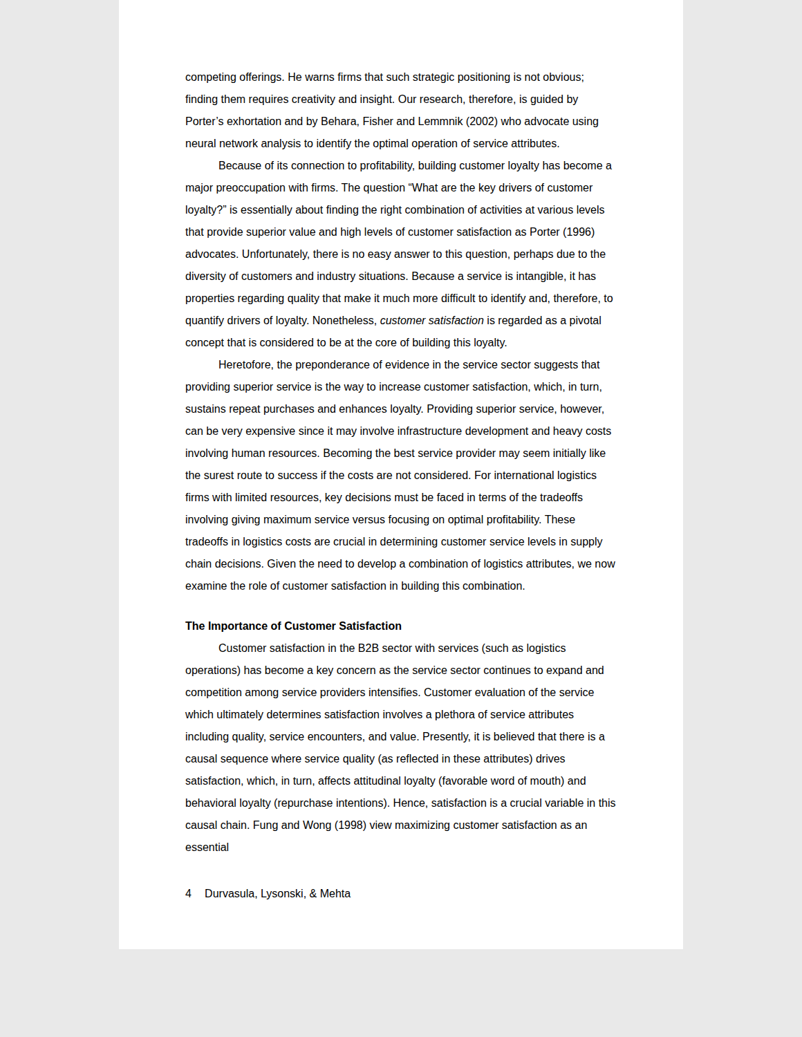competing offerings. He warns firms that such strategic positioning is not obvious; finding them requires creativity and insight. Our research, therefore, is guided by Porter’s exhortation and by Behara, Fisher and Lemmnik (2002) who advocate using neural network analysis to identify the optimal operation of service attributes.
Because of its connection to profitability, building customer loyalty has become a major preoccupation with firms. The question “What are the key drivers of customer loyalty?” is essentially about finding the right combination of activities at various levels that provide superior value and high levels of customer satisfaction as Porter (1996) advocates. Unfortunately, there is no easy answer to this question, perhaps due to the diversity of customers and industry situations. Because a service is intangible, it has properties regarding quality that make it much more difficult to identify and, therefore, to quantify drivers of loyalty. Nonetheless, customer satisfaction is regarded as a pivotal concept that is considered to be at the core of building this loyalty.
Heretofore, the preponderance of evidence in the service sector suggests that providing superior service is the way to increase customer satisfaction, which, in turn, sustains repeat purchases and enhances loyalty. Providing superior service, however, can be very expensive since it may involve infrastructure development and heavy costs involving human resources. Becoming the best service provider may seem initially like the surest route to success if the costs are not considered. For international logistics firms with limited resources, key decisions must be faced in terms of the tradeoffs involving giving maximum service versus focusing on optimal profitability. These tradeoffs in logistics costs are crucial in determining customer service levels in supply chain decisions. Given the need to develop a combination of logistics attributes, we now examine the role of customer satisfaction in building this combination.
The Importance of Customer Satisfaction
Customer satisfaction in the B2B sector with services (such as logistics operations) has become a key concern as the service sector continues to expand and competition among service providers intensifies. Customer evaluation of the service which ultimately determines satisfaction involves a plethora of service attributes including quality, service encounters, and value. Presently, it is believed that there is a causal sequence where service quality (as reflected in these attributes) drives satisfaction, which, in turn, affects attitudinal loyalty (favorable word of mouth) and behavioral loyalty (repurchase intentions). Hence, satisfaction is a crucial variable in this causal chain. Fung and Wong (1998) view maximizing customer satisfaction as an essential
4 Durvasula, Lysonski, & Mehta